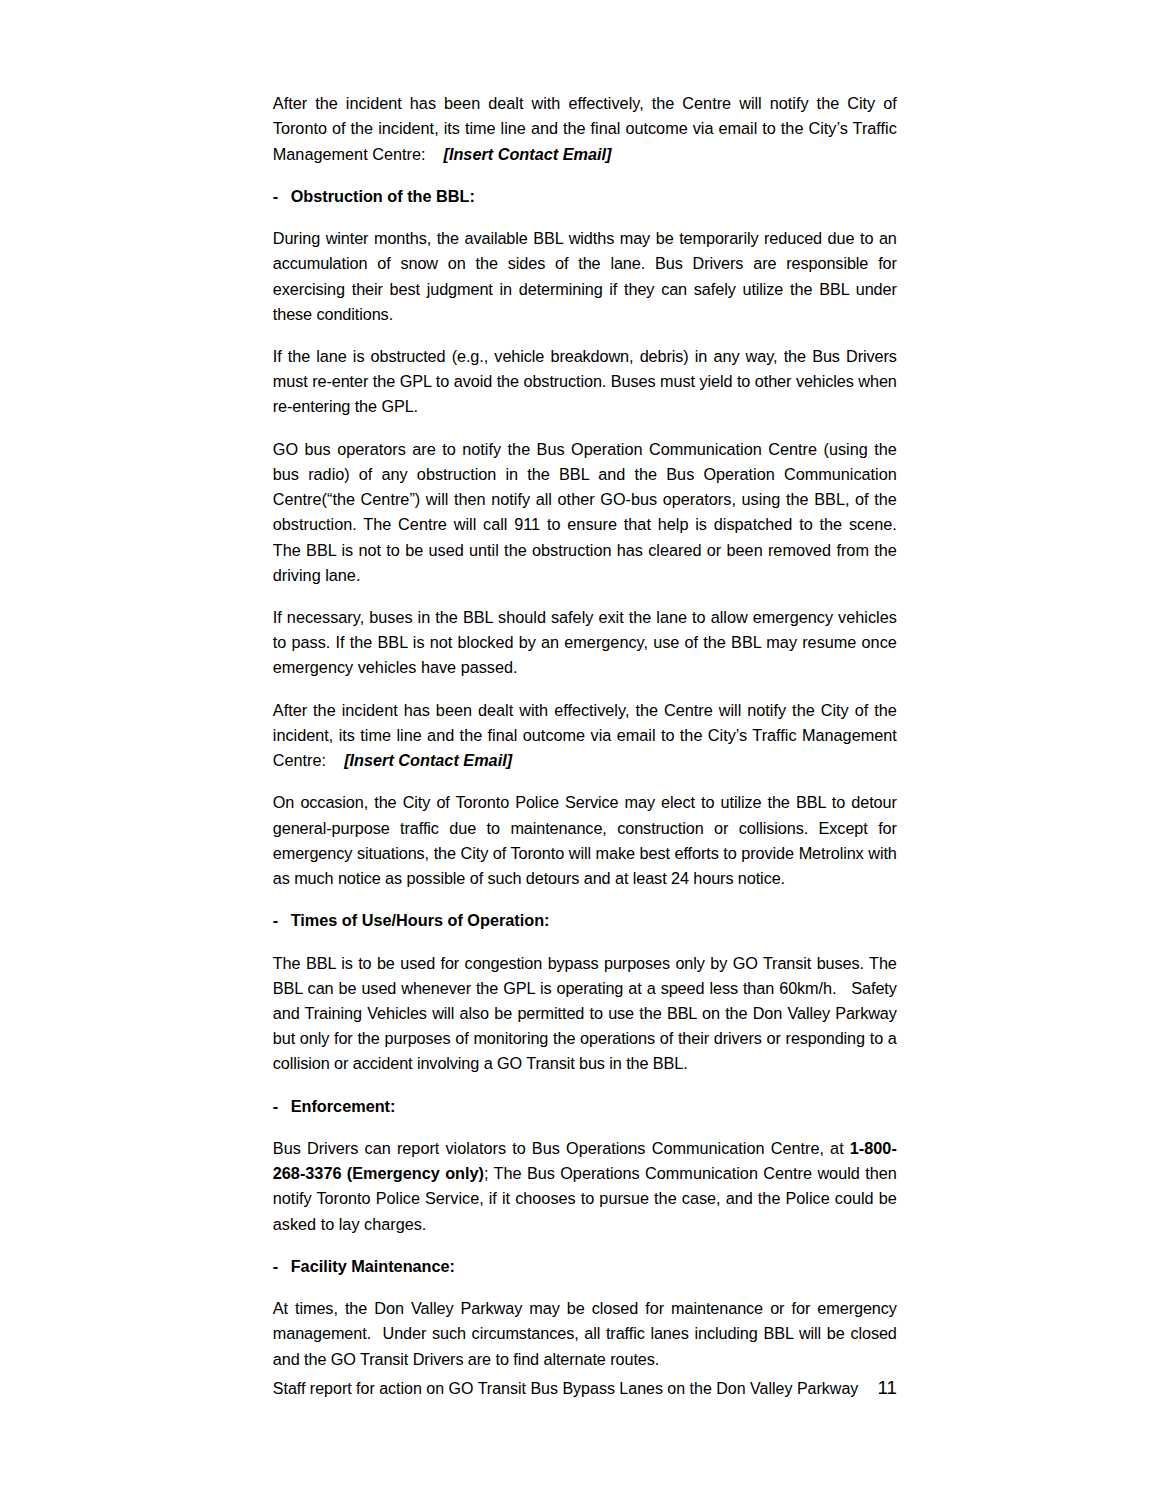After the incident has been dealt with effectively, the Centre will notify the City of Toronto of the incident, its time line and the final outcome via email to the City’s Traffic Management Centre: [Insert Contact Email]
-Obstruction of the BBL:
During winter months, the available BBL widths may be temporarily reduced due to an accumulation of snow on the sides of the lane. Bus Drivers are responsible for exercising their best judgment in determining if they can safely utilize the BBL under these conditions.
If the lane is obstructed (e.g., vehicle breakdown, debris) in any way, the Bus Drivers must re-enter the GPL to avoid the obstruction. Buses must yield to other vehicles when re-entering the GPL.
GO bus operators are to notify the Bus Operation Communication Centre (using the bus radio) of any obstruction in the BBL and the Bus Operation Communication Centre(“the Centre”) will then notify all other GO-bus operators, using the BBL, of the obstruction. The Centre will call 911 to ensure that help is dispatched to the scene. The BBL is not to be used until the obstruction has cleared or been removed from the driving lane.
If necessary, buses in the BBL should safely exit the lane to allow emergency vehicles to pass. If the BBL is not blocked by an emergency, use of the BBL may resume once emergency vehicles have passed.
After the incident has been dealt with effectively, the Centre will notify the City of the incident, its time line and the final outcome via email to the City’s Traffic Management Centre: [Insert Contact Email]
On occasion, the City of Toronto Police Service may elect to utilize the BBL to detour general-purpose traffic due to maintenance, construction or collisions. Except for emergency situations, the City of Toronto will make best efforts to provide Metrolinx with as much notice as possible of such detours and at least 24 hours notice.
-Times of Use/Hours of Operation:
The BBL is to be used for congestion bypass purposes only by GO Transit buses. The BBL can be used whenever the GPL is operating at a speed less than 60km/h. Safety and Training Vehicles will also be permitted to use the BBL on the Don Valley Parkway but only for the purposes of monitoring the operations of their drivers or responding to a collision or accident involving a GO Transit bus in the BBL.
-Enforcement:
Bus Drivers can report violators to Bus Operations Communication Centre, at 1-800-268-3376 (Emergency only); The Bus Operations Communication Centre would then notify Toronto Police Service, if it chooses to pursue the case, and the Police could be asked to lay charges.
-Facility Maintenance:
At times, the Don Valley Parkway may be closed for maintenance or for emergency management. Under such circumstances, all traffic lanes including BBL will be closed and the GO Transit Drivers are to find alternate routes.
Staff report for action on GO Transit Bus Bypass Lanes on the Don Valley Parkway 11